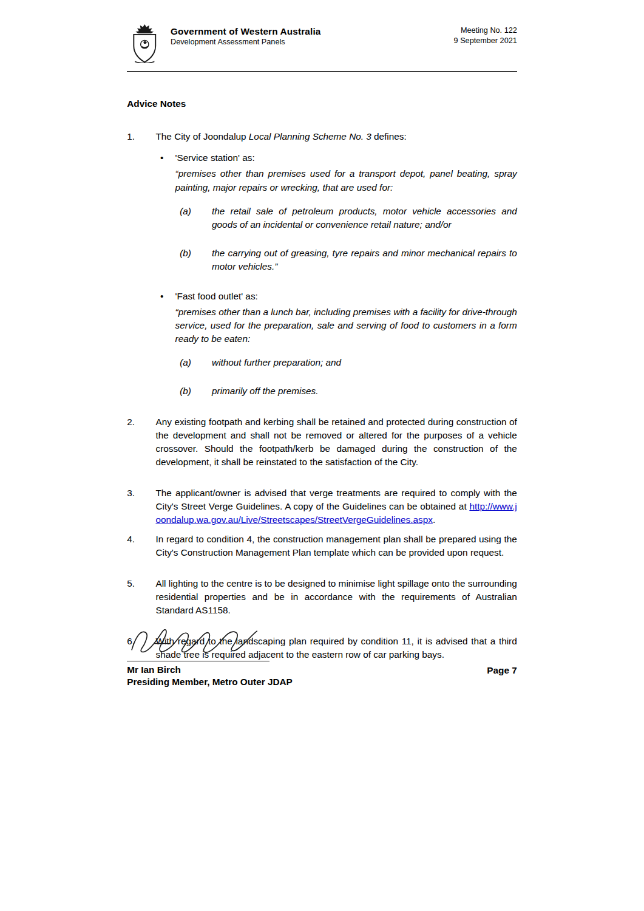Government of Western Australia
Development Assessment Panels
Meeting No. 122
9 September 2021
Advice Notes
The City of Joondalup Local Planning Scheme No. 3 defines:
'Service station' as: “premises other than premises used for a transport depot, panel beating, spray painting, major repairs or wrecking, that are used for:
the retail sale of petroleum products, motor vehicle accessories and goods of an incidental or convenience retail nature; and/or
the carrying out of greasing, tyre repairs and minor mechanical repairs to motor vehicles.”
'Fast food outlet' as: “premises other than a lunch bar, including premises with a facility for drive-through service, used for the preparation, sale and serving of food to customers in a form ready to be eaten:
without further preparation; and
primarily off the premises.
Any existing footpath and kerbing shall be retained and protected during construction of the development and shall not be removed or altered for the purposes of a vehicle crossover. Should the footpath/kerb be damaged during the construction of the development, it shall be reinstated to the satisfaction of the City.
The applicant/owner is advised that verge treatments are required to comply with the City's Street Verge Guidelines. A copy of the Guidelines can be obtained at http://www.joondalup.wa.gov.au/Live/Streetscapes/StreetVergeGuidelines.aspx.
In regard to condition 4, the construction management plan shall be prepared using the City's Construction Management Plan template which can be provided upon request.
All lighting to the centre is to be designed to minimise light spillage onto the surrounding residential properties and be in accordance with the requirements of Australian Standard AS1158.
With regard to the landscaping plan required by condition 11, it is advised that a third shade tree is required adjacent to the eastern row of car parking bays.
Mr Ian Birch
Presiding Member, Metro Outer JDAP
Page 7